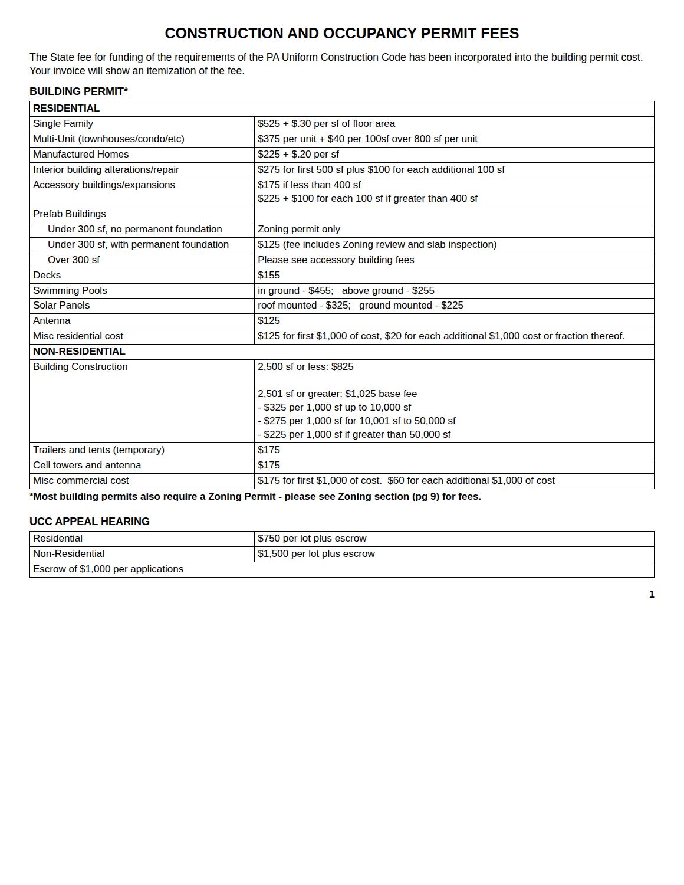CONSTRUCTION AND OCCUPANCY PERMIT FEES
The State fee for funding of the requirements of the PA Uniform Construction Code has been incorporated into the building permit cost. Your invoice will show an itemization of the fee.
BUILDING PERMIT*
| RESIDENTIAL |
| Single Family | $525 + $.30 per sf of floor area |
| Multi-Unit (townhouses/condo/etc) | $375 per unit + $40 per 100sf over 800 sf per unit |
| Manufactured Homes | $225 + $.20 per sf |
| Interior building alterations/repair | $275 for first 500 sf plus $100 for each additional 100 sf |
| Accessory buildings/expansions | $175 if less than 400 sf $225 + $100 for each 100 sf if greater than 400 sf |
| Prefab Buildings | |
| Under 300 sf, no permanent foundation | Zoning permit only |
| Under 300 sf, with permanent foundation | $125 (fee includes Zoning review and slab inspection) |
| Over 300 sf | Please see accessory building fees |
| Decks | $155 |
| Swimming Pools | in ground - $455; above ground - $255 |
| Solar Panels | roof mounted - $325; ground mounted - $225 |
| Antenna | $125 |
| Misc residential cost | $125 for first $1,000 of cost, $20 for each additional $1,000 cost or fraction thereof. |
| NON-RESIDENTIAL |
| Building Construction | 2,500 sf or less: $825 2,501 sf or greater: $1,025 base fee - $325 per 1,000 sf up to 10,000 sf - $275 per 1,000 sf for 10,001 sf to 50,000 sf - $225 per 1,000 sf if greater than 50,000 sf |
| Trailers and tents (temporary) | $175 |
| Cell towers and antenna | $175 |
| Misc commercial cost | $175 for first $1,000 of cost. $60 for each additional $1,000 of cost |
*Most building permits also require a Zoning Permit - please see Zoning section (pg 9) for fees.
UCC APPEAL HEARING
| Residential | $750 per lot plus escrow |
| Non-Residential | $1,500 per lot plus escrow |
| Escrow of $1,000 per applications |
1